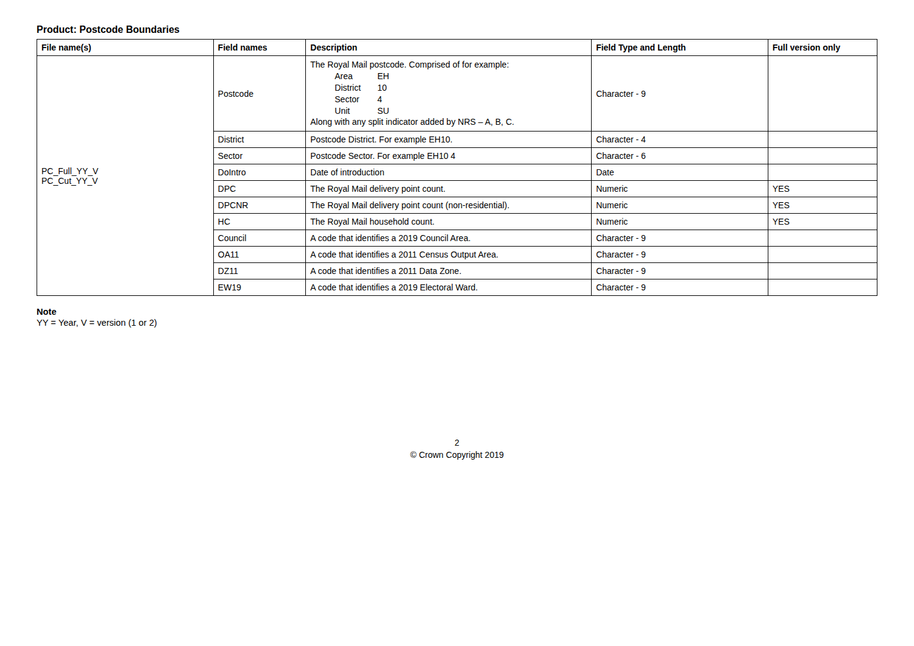Product: Postcode Boundaries
| File name(s) | Field names | Description | Field Type and Length | Full version only |
| --- | --- | --- | --- | --- |
| PC_Full_YY_V PC_Cut_YY_V | Postcode | The Royal Mail postcode. Comprised of for example: Area EH District 10 Sector 4 Unit SU Along with any split indicator added by NRS – A, B, C. | Character - 9 | |
| District | Postcode District. For example EH10. | Character - 4 | |
| Sector | Postcode Sector. For example EH10 4 | Character - 6 | |
| DoIntro | Date of introduction | Date | |
| DPC | The Royal Mail delivery point count. | Numeric | YES |
| DPCNR | The Royal Mail delivery point count (non-residential). | Numeric | YES |
| HC | The Royal Mail household count. | Numeric | YES |
| Council | A code that identifies a 2019 Council Area. | Character - 9 | |
| OA11 | A code that identifies a 2011 Census Output Area. | Character - 9 | |
| DZ11 | A code that identifies a 2011 Data Zone. | Character - 9 | |
| EW19 | A code that identifies a 2019 Electoral Ward. | Character - 9 | |
Note
YY = Year, V = version (1 or 2)
2
© Crown Copyright 2019